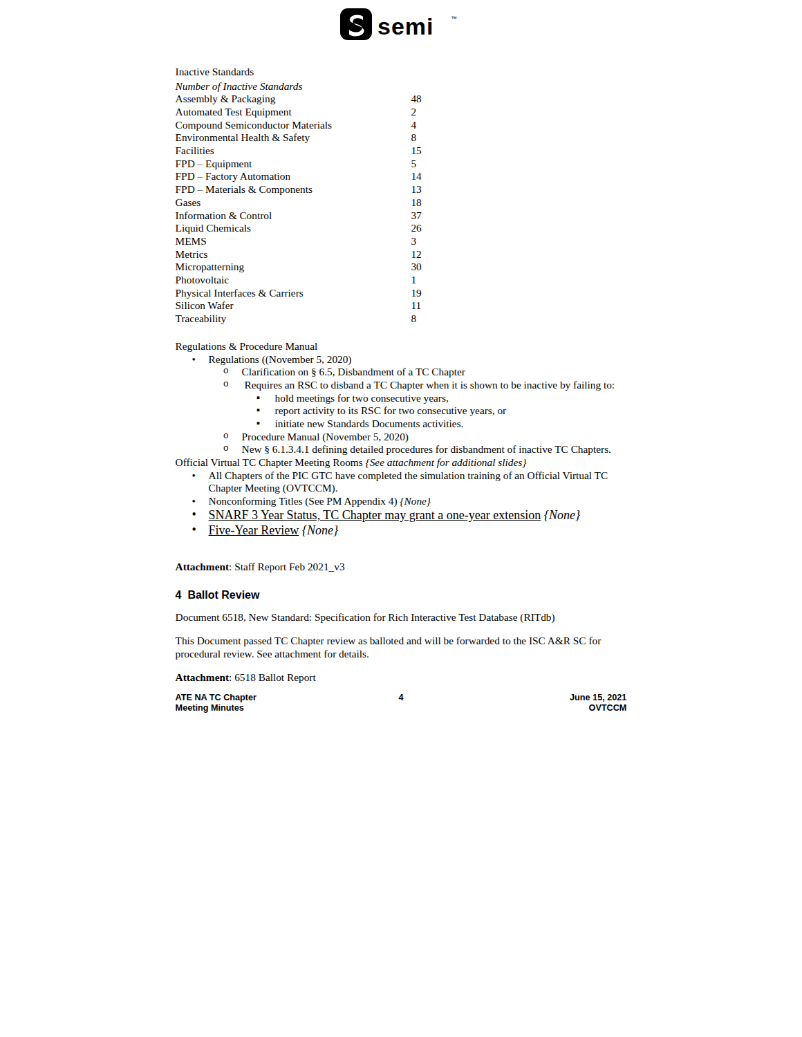semi ™
Inactive Standards
Number of Inactive Standards
| Assembly & Packaging | 48 |
| Automated Test Equipment | 2 |
| Compound Semiconductor Materials | 4 |
| Environmental Health & Safety | 8 |
| Facilities | 15 |
| FPD – Equipment | 5 |
| FPD – Factory Automation | 14 |
| FPD – Materials & Components | 13 |
| Gases | 18 |
| Information & Control | 37 |
| Liquid Chemicals | 26 |
| MEMS | 3 |
| Metrics | 12 |
| Micropatterning | 30 |
| Photovoltaic | 1 |
| Physical Interfaces & Carriers | 19 |
| Silicon Wafer | 11 |
| Traceability | 8 |
Regulations & Procedure Manual
Regulations ((November 5, 2020)
Clarification on § 6.5, Disbandment of a TC Chapter
Requires an RSC to disband a TC Chapter when it is shown to be inactive by failing to:
hold meetings for two consecutive years,
report activity to its RSC for two consecutive years, or
initiate new Standards Documents activities.
Procedure Manual (November 5, 2020)
New § 6.1.3.4.1 defining detailed procedures for disbandment of inactive TC Chapters.
Official Virtual TC Chapter Meeting Rooms {See attachment for additional slides}
All Chapters of the PIC GTC have completed the simulation training of an Official Virtual TC Chapter Meeting (OVTCCM).
Nonconforming Titles (See PM Appendix 4) {None}
SNARF 3 Year Status, TC Chapter may grant a one-year extension {None}
Five-Year Review {None}
Attachment: Staff Report Feb 2021_v3
4 Ballot Review
Document 6518, New Standard: Specification for Rich Interactive Test Database (RITdb)
This Document passed TC Chapter review as balloted and will be forwarded to the ISC A&R SC for procedural review. See attachment for details.
Attachment: 6518 Ballot Report
| ATE NA TC Chapter Meeting Minutes | 4 | June 15, 2021 OVTCCM |